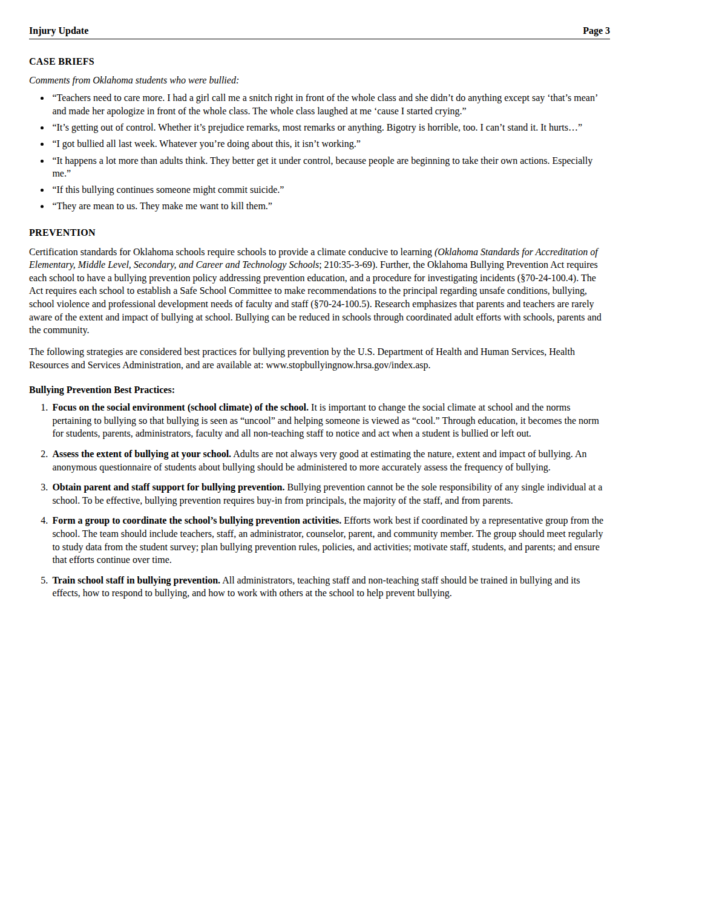Injury Update Page 3
CASE BRIEFS
Comments from Oklahoma students who were bullied:
“Teachers need to care more. I had a girl call me a snitch right in front of the whole class and she didn’t do anything except say ‘that’s mean’ and made her apologize in front of the whole class. The whole class laughed at me ‘cause I started crying.”
“It’s getting out of control. Whether it’s prejudice remarks, most remarks or anything. Bigotry is horrible, too. I can’t stand it. It hurts…”
“I got bullied all last week. Whatever you’re doing about this, it isn’t working.”
“It happens a lot more than adults think. They better get it under control, because people are beginning to take their own actions. Especially me.”
“If this bullying continues someone might commit suicide.”
“They are mean to us. They make me want to kill them.”
PREVENTION
Certification standards for Oklahoma schools require schools to provide a climate conducive to learning (Oklahoma Standards for Accreditation of Elementary, Middle Level, Secondary, and Career and Technology Schools; 210:35-3-69). Further, the Oklahoma Bullying Prevention Act requires each school to have a bullying prevention policy addressing prevention education, and a procedure for investigating incidents (§70-24-100.4). The Act requires each school to establish a Safe School Committee to make recommendations to the principal regarding unsafe conditions, bullying, school violence and professional development needs of faculty and staff (§70-24-100.5). Research emphasizes that parents and teachers are rarely aware of the extent and impact of bullying at school. Bullying can be reduced in schools through coordinated adult efforts with schools, parents and the community.
The following strategies are considered best practices for bullying prevention by the U.S. Department of Health and Human Services, Health Resources and Services Administration, and are available at: www.stopbullyingnow.hrsa.gov/index.asp.
Bullying Prevention Best Practices:
Focus on the social environment (school climate) of the school. It is important to change the social climate at school and the norms pertaining to bullying so that bullying is seen as “uncool” and helping someone is viewed as “cool.” Through education, it becomes the norm for students, parents, administrators, faculty and all non-teaching staff to notice and act when a student is bullied or left out.
Assess the extent of bullying at your school. Adults are not always very good at estimating the nature, extent and impact of bullying. An anonymous questionnaire of students about bullying should be administered to more accurately assess the frequency of bullying.
Obtain parent and staff support for bullying prevention. Bullying prevention cannot be the sole responsibility of any single individual at a school. To be effective, bullying prevention requires buy-in from principals, the majority of the staff, and from parents.
Form a group to coordinate the school’s bullying prevention activities. Efforts work best if coordinated by a representative group from the school. The team should include teachers, staff, an administrator, counselor, parent, and community member. The group should meet regularly to study data from the student survey; plan bullying prevention rules, policies, and activities; motivate staff, students, and parents; and ensure that efforts continue over time.
Train school staff in bullying prevention. All administrators, teaching staff and non-teaching staff should be trained in bullying and its effects, how to respond to bullying, and how to work with others at the school to help prevent bullying.